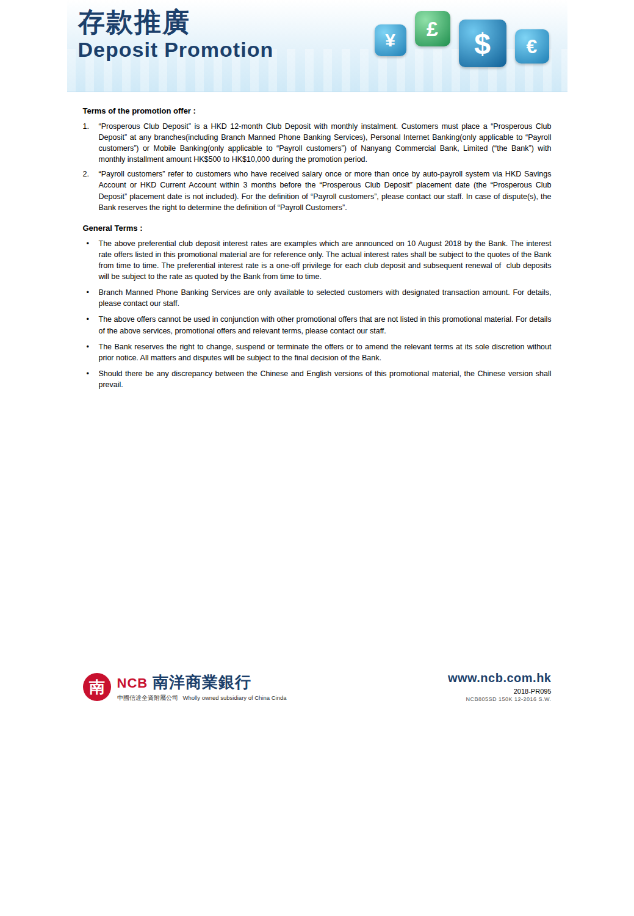存款推廣
DepositPromotion
¥ £ $ €
Terms of the promotion offer :
“Prosperous Club Deposit” is a HKD 12-month Club Deposit with monthly instalment. Customers must place a “Prosperous Club Deposit” at any branches(including Branch Manned Phone Banking Services), Personal Internet Banking(only applicable to “Payroll customers”) or Mobile Banking(only applicable to “Payroll customers”) of Nanyang Commercial Bank, Limited (“the Bank”) with monthly installment amount HK$500 to HK$10,000 during the promotion period.
“Payroll customers” refer to customers who have received salary once or more than once by auto-payroll system via HKD Savings Account or HKD Current Account within 3 months before the “Prosperous Club Deposit” placement date (the “Prosperous Club Deposit” placement date is not included). For the definition of “Payroll customers”, please contact our staff. In case of dispute(s), the Bank reserves the right to determine the definition of “Payroll Customers”.
General Terms :
The above preferential club deposit interest rates are examples which are announced on 10 August 2018 by the Bank. The interest rate offers listed in this promotional material are for reference only. The actual interest rates shall be subject to the quotes of the Bank from time to time. The preferential interest rate is a one-off privilege for each club deposit and subsequent renewal of club deposits will be subject to the rate as quoted by the Bank from time to time.
Branch Manned Phone Banking Services are only available to selected customers with designated transaction amount. For details, please contact our staff.
The above offers cannot be used in conjunction with other promotional offers that are not listed in this promotional material. For details of the above services, promotional offers and relevant terms, please contact our staff.
The Bank reserves the right to change, suspend or terminate the offers or to amend the relevant terms at its sole discretion without prior notice. All matters and disputes will be subject to the final decision of the Bank.
Should there be any discrepancy between the Chinese and English versions of this promotional material, the Chinese version shall prevail.
南
NCB南洋商業銀行
中國信達全資附屬公司Wholly owned subsidiary of China Cinda
www.ncb.com.hk
2018-PR095
NCB805SD 150K 12-2016 S.W.